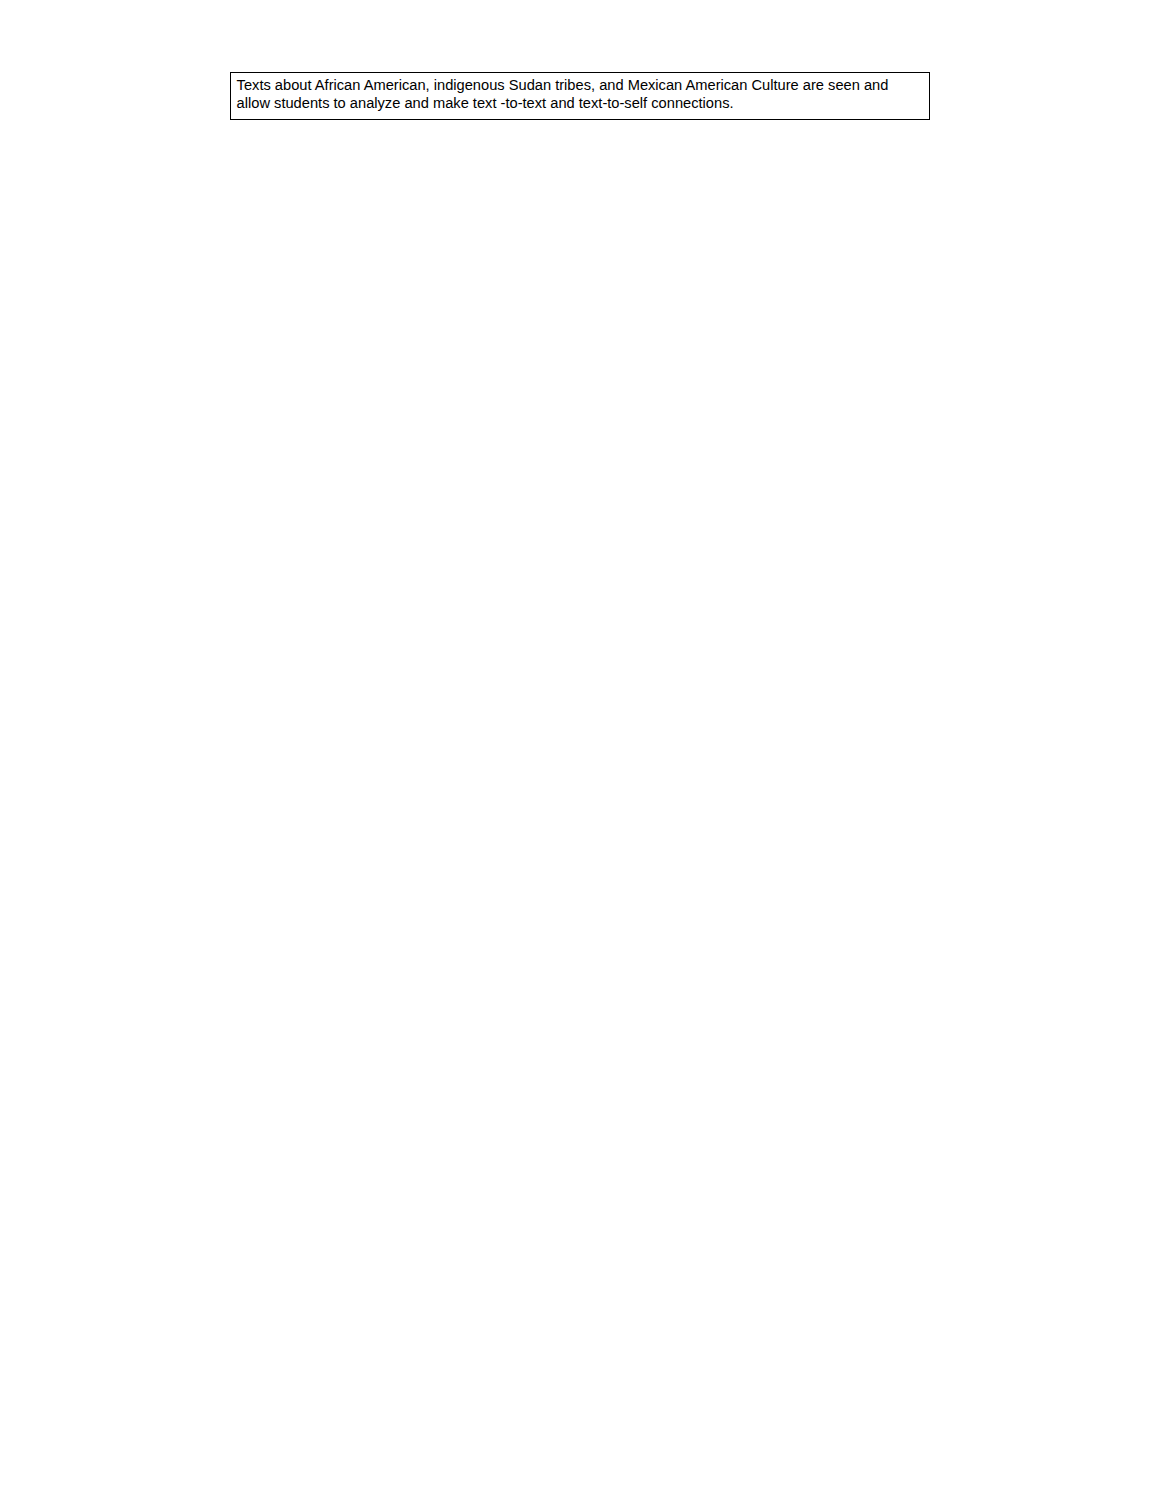Texts about African American, indigenous Sudan tribes, and Mexican American Culture are seen and allow students to analyze and make text -to-text and text-to-self connections.